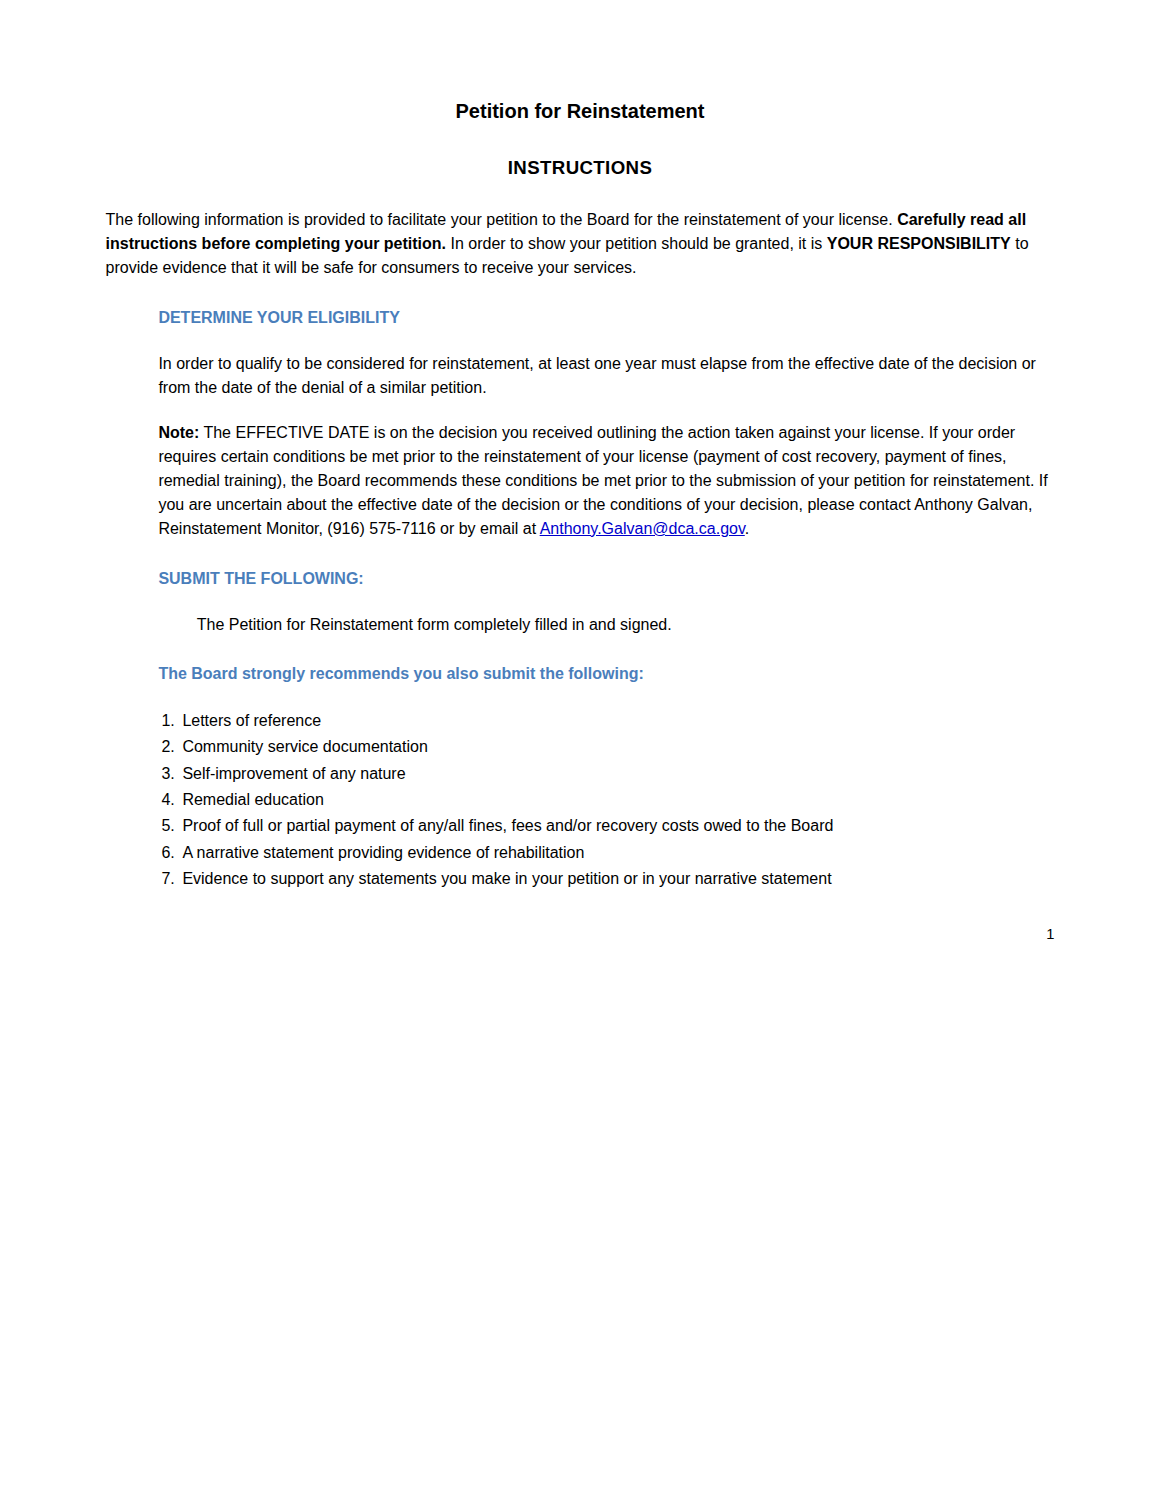Petition for Reinstatement
INSTRUCTIONS
The following information is provided to facilitate your petition to the Board for the reinstatement of your license. Carefully read all instructions before completing your petition. In order to show your petition should be granted, it is YOUR RESPONSIBILITY to provide evidence that it will be safe for consumers to receive your services.
DETERMINE YOUR ELIGIBILITY
In order to qualify to be considered for reinstatement, at least one year must elapse from the effective date of the decision or from the date of the denial of a similar petition.
Note: The EFFECTIVE DATE is on the decision you received outlining the action taken against your license. If your order requires certain conditions be met prior to the reinstatement of your license (payment of cost recovery, payment of fines, remedial training), the Board recommends these conditions be met prior to the submission of your petition for reinstatement. If you are uncertain about the effective date of the decision or the conditions of your decision, please contact Anthony Galvan, Reinstatement Monitor, (916) 575-7116 or by email at Anthony.Galvan@dca.ca.gov.
SUBMIT THE FOLLOWING:
The Petition for Reinstatement form completely filled in and signed.
The Board strongly recommends you also submit the following:
Letters of reference
Community service documentation
Self-improvement of any nature
Remedial education
Proof of full or partial payment of any/all fines, fees and/or recovery costs owed to the Board
A narrative statement providing evidence of rehabilitation
Evidence to support any statements you make in your petition or in your narrative statement
1